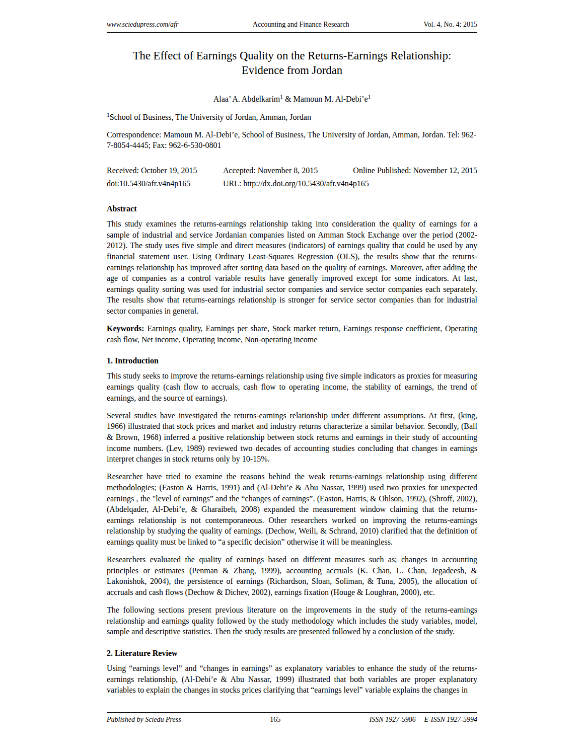www.sciedupress.com/afr
Accounting and Finance Research
Vol. 4, No. 4; 2015
The Effect of Earnings Quality on the Returns-Earnings Relationship:
Evidence from Jordan
Alaa’ A. Abdelkarim1 & Mamoun M. Al-Debi’e1
1School of Business, The University of Jordan, Amman, Jordan
Correspondence: Mamoun M. Al-Debi’e, School of Business, The University of Jordan, Amman, Jordan. Tel: 962-7-8054-4445; Fax: 962-6-530-0801
| Received: October 19, 2015 | Accepted: November 8, 2015 | Online Published: November 12, 2015 |
| doi:10.5430/afr.v4n4p165 | URL: http://dx.doi.org/10.5430/afr.v4n4p165 |
Abstract
This study examines the returns-earnings relationship taking into consideration the quality of earnings for a sample of industrial and service Jordanian companies listed on Amman Stock Exchange over the period (2002-2012). The study uses five simple and direct measures (indicators) of earnings quality that could be used by any financial statement user. Using Ordinary Least-Squares Regression (OLS), the results show that the returns-earnings relationship has improved after sorting data based on the quality of earnings. Moreover, after adding the age of companies as a control variable results have generally improved except for some indicators. At last, earnings quality sorting was used for industrial sector companies and service sector companies each separately. The results show that returns-earnings relationship is stronger for service sector companies than for industrial sector companies in general.
Keywords: Earnings quality, Earnings per share, Stock market return, Earnings response coefficient, Operating cash flow, Net income, Operating income, Non-operating income
1. Introduction
This study seeks to improve the returns-earnings relationship using five simple indicators as proxies for measuring earnings quality (cash flow to accruals, cash flow to operating income, the stability of earnings, the trend of earnings, and the source of earnings).
Several studies have investigated the returns-earnings relationship under different assumptions. At first, (king, 1966) illustrated that stock prices and market and industry returns characterize a similar behavior. Secondly, (Ball & Brown, 1968) inferred a positive relationship between stock returns and earnings in their study of accounting income numbers. (Lev, 1989) reviewed two decades of accounting studies concluding that changes in earnings interpret changes in stock returns only by 10-15%.
Researcher have tried to examine the reasons behind the weak returns-earnings relationship using different methodologies; (Easton & Harris, 1991) and (Al-Debi’e & Abu Nassar, 1999) used two proxies for unexpected earnings , the "level of earnings” and the “changes of earnings”. (Easton, Harris, & Ohlson, 1992), (Shroff, 2002), (Abdelqader, Al-Debi’e, & Gharaibeh, 2008) expanded the measurement window claiming that the returns-earnings relationship is not contemporaneous. Other researchers worked on improving the returns-earnings relationship by studying the quality of earnings. (Dechow, Weili, & Schrand, 2010) clarified that the definition of earnings quality must be linked to “a specific decision” otherwise it will be meaningless.
Researchers evaluated the quality of earnings based on different measures such as; changes in accounting principles or estimates (Penman & Zhang, 1999), accounting accruals (K. Chan, L. Chan, Jegadeesh, & Lakonishok, 2004), the persistence of earnings (Richardson, Sloan, Soliman, & Tuna, 2005), the allocation of accruals and cash flows (Dechow & Dichev, 2002), earnings fixation (Houge & Loughran, 2000), etc.
The following sections present previous literature on the improvements in the study of the returns-earnings relationship and earnings quality followed by the study methodology which includes the study variables, model, sample and descriptive statistics. Then the study results are presented followed by a conclusion of the study.
2. Literature Review
Using “earnings level” and “changes in earnings” as explanatory variables to enhance the study of the returns-earnings relationship, (Al-Debi’e & Abu Nassar, 1999) illustrated that both variables are proper explanatory variables to explain the changes in stocks prices clarifying that “earnings level” variable explains the changes in
Published by Sciedu Press
165
ISSN 1927-5986E-ISSN 1927-5994